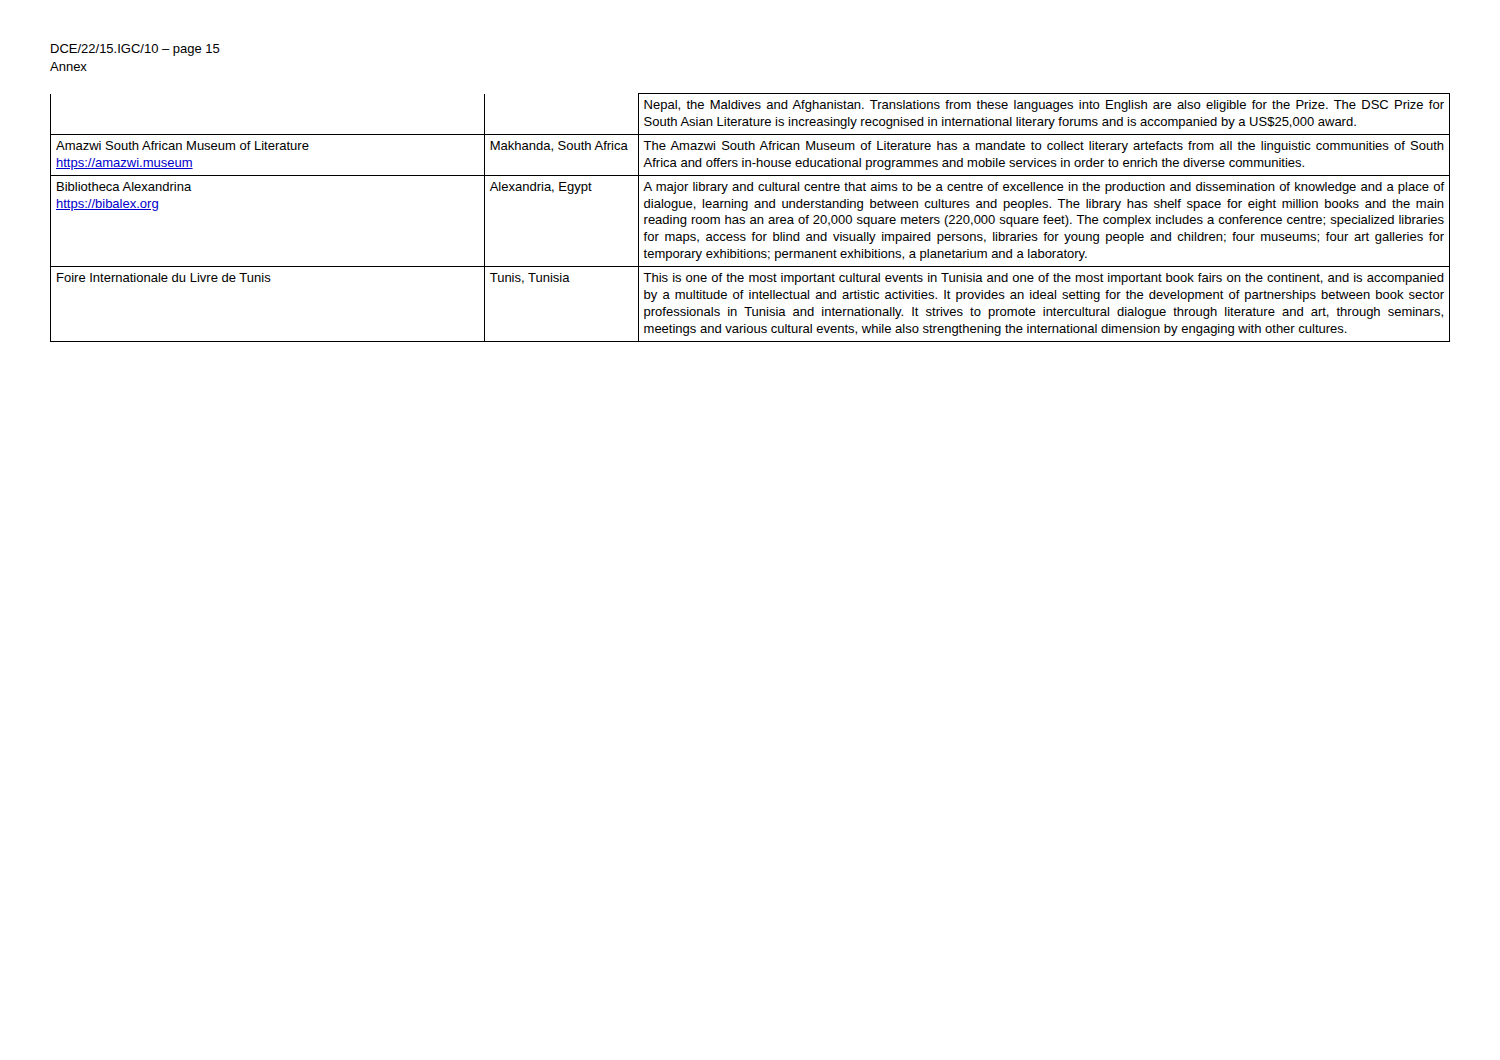DCE/22/15.IGC/10 – page 15
Annex
| | | Nepal, the Maldives and Afghanistan. Translations from these languages into English are also eligible for the Prize. The DSC Prize for South Asian Literature is increasingly recognised in international literary forums and is accompanied by a US$25,000 award. |
| Amazwi South African Museum of Literature https://amazwi.museum | Makhanda, South Africa | The Amazwi South African Museum of Literature has a mandate to collect literary artefacts from all the linguistic communities of South Africa and offers in-house educational programmes and mobile services in order to enrich the diverse communities. |
| Bibliotheca Alexandrina https://bibalex.org | Alexandria, Egypt | A major library and cultural centre that aims to be a centre of excellence in the production and dissemination of knowledge and a place of dialogue, learning and understanding between cultures and peoples. The library has shelf space for eight million books and the main reading room has an area of 20,000 square meters (220,000 square feet). The complex includes a conference centre; specialized libraries for maps, access for blind and visually impaired persons, libraries for young people and children; four museums; four art galleries for temporary exhibitions; permanent exhibitions, a planetarium and a laboratory. |
| Foire Internationale du Livre de Tunis | Tunis, Tunisia | This is one of the most important cultural events in Tunisia and one of the most important book fairs on the continent, and is accompanied by a multitude of intellectual and artistic activities. It provides an ideal setting for the development of partnerships between book sector professionals in Tunisia and internationally. It strives to promote intercultural dialogue through literature and art, through seminars, meetings and various cultural events, while also strengthening the international dimension by engaging with other cultures. |